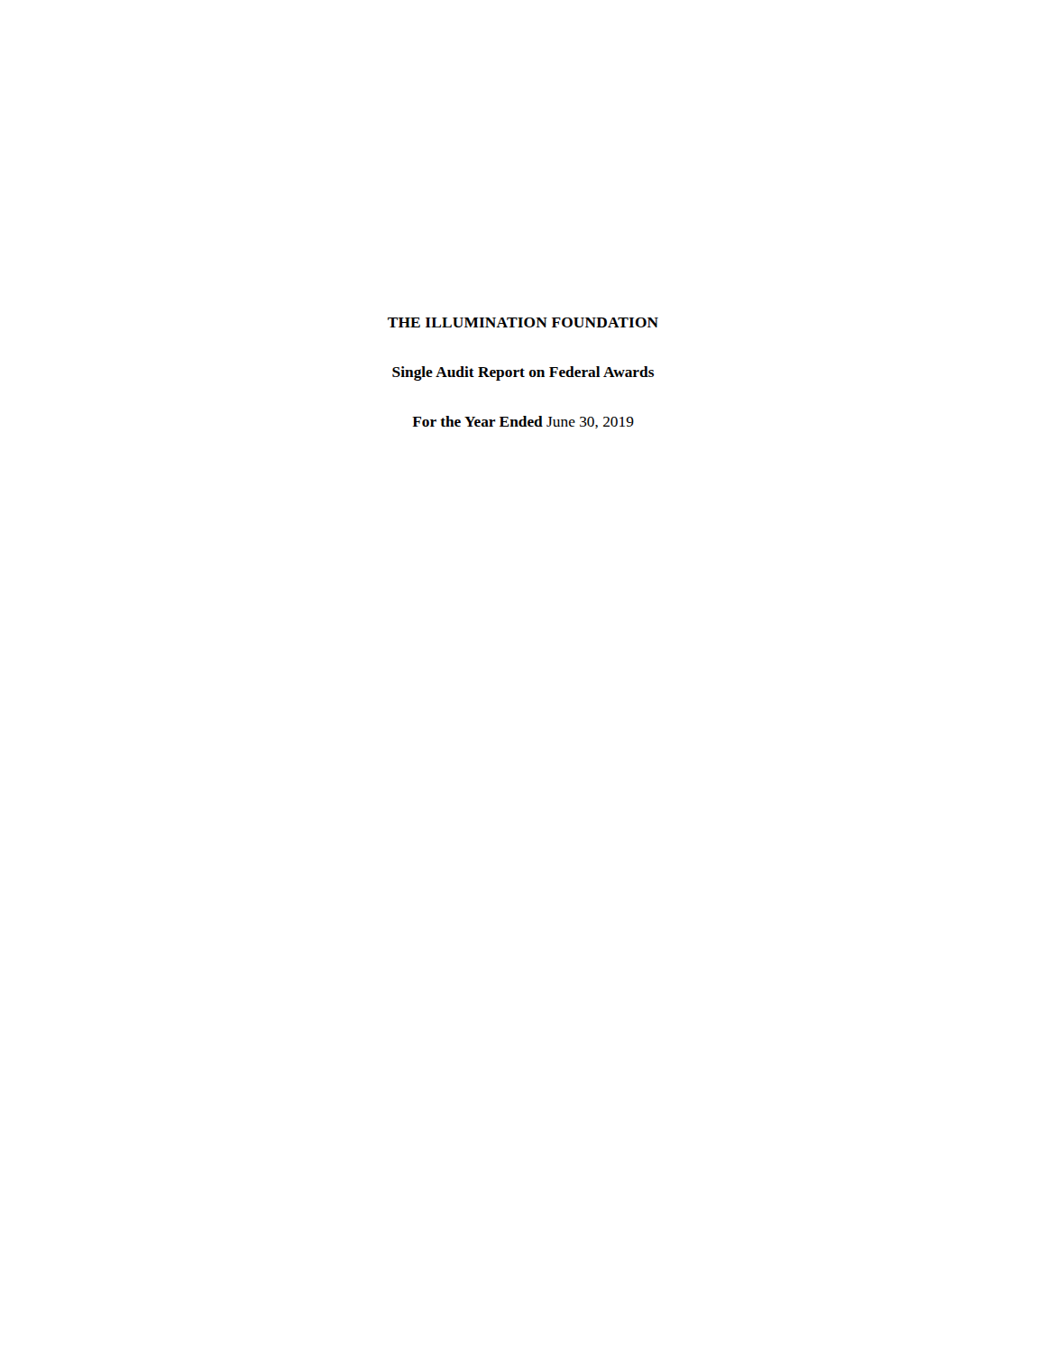THE ILLUMINATION FOUNDATION
Single Audit Report on Federal Awards
For the Year Ended June 30, 2019